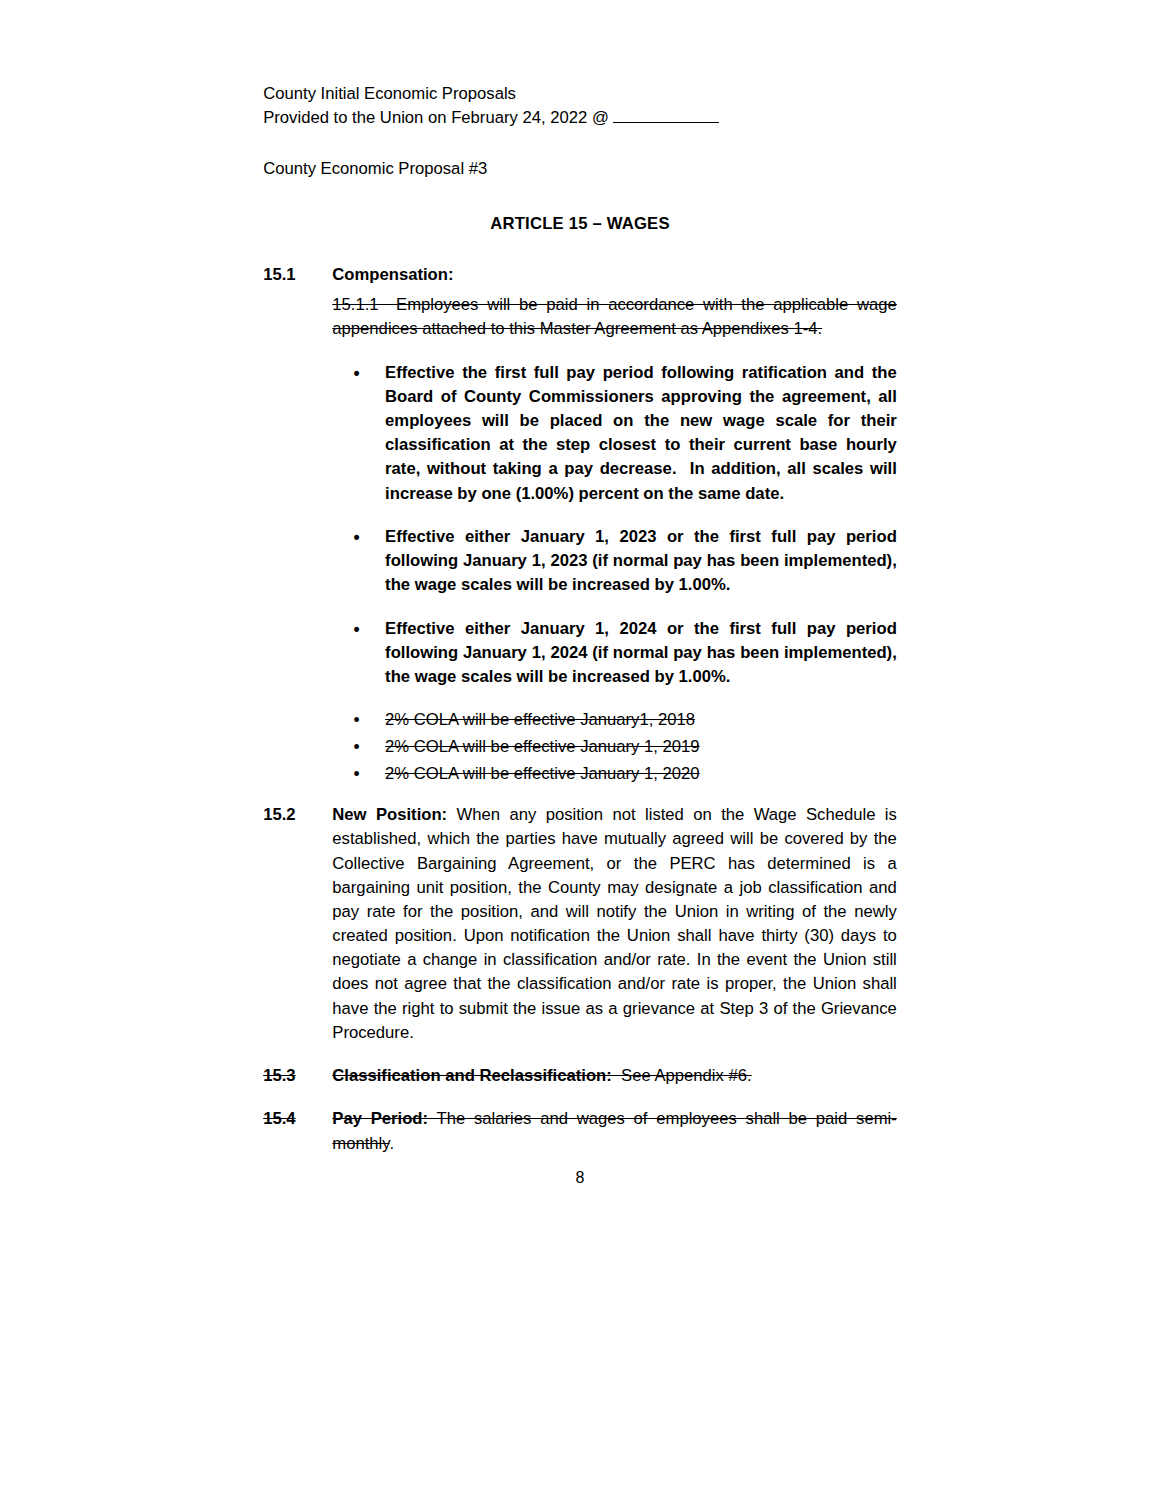County Initial Economic Proposals
Provided to the Union on February 24, 2022 @
County Economic Proposal #3
ARTICLE 15 – WAGES
15.1
Compensation:
15.1.1 Employees will be paid in accordance with the applicable wage appendices attached to this Master Agreement as Appendixes 1-4.
Effective the first full pay period following ratification and the Board of County Commissioners approving the agreement, all employees will be placed on the new wage scale for their classification at the step closest to their current base hourly rate, without taking a pay decrease. In addition, all scales will increase by one (1.00%) percent on the same date.
Effective either January 1, 2023 or the first full pay period following January 1, 2023 (if normal pay has been implemented), the wage scales will be increased by 1.00%.
Effective either January 1, 2024 or the first full pay period following January 1, 2024 (if normal pay has been implemented), the wage scales will be increased by 1.00%.
2% COLA will be effective January1, 2018
2% COLA will be effective January 1, 2019
2% COLA will be effective January 1, 2020
15.2
New Position: When any position not listed on the Wage Schedule is established, which the parties have mutually agreed will be covered by the Collective Bargaining Agreement, or the PERC has determined is a bargaining unit position, the County may designate a job classification and pay rate for the position, and will notify the Union in writing of the newly created position. Upon notification the Union shall have thirty (30) days to negotiate a change in classification and/or rate. In the event the Union still does not agree that the classification and/or rate is proper, the Union shall have the right to submit the issue as a grievance at Step 3 of the Grievance Procedure.
15.3
Classification and Reclassification: See Appendix #6.
15.4
Pay Period: The salaries and wages of employees shall be paid semi-monthly.
8